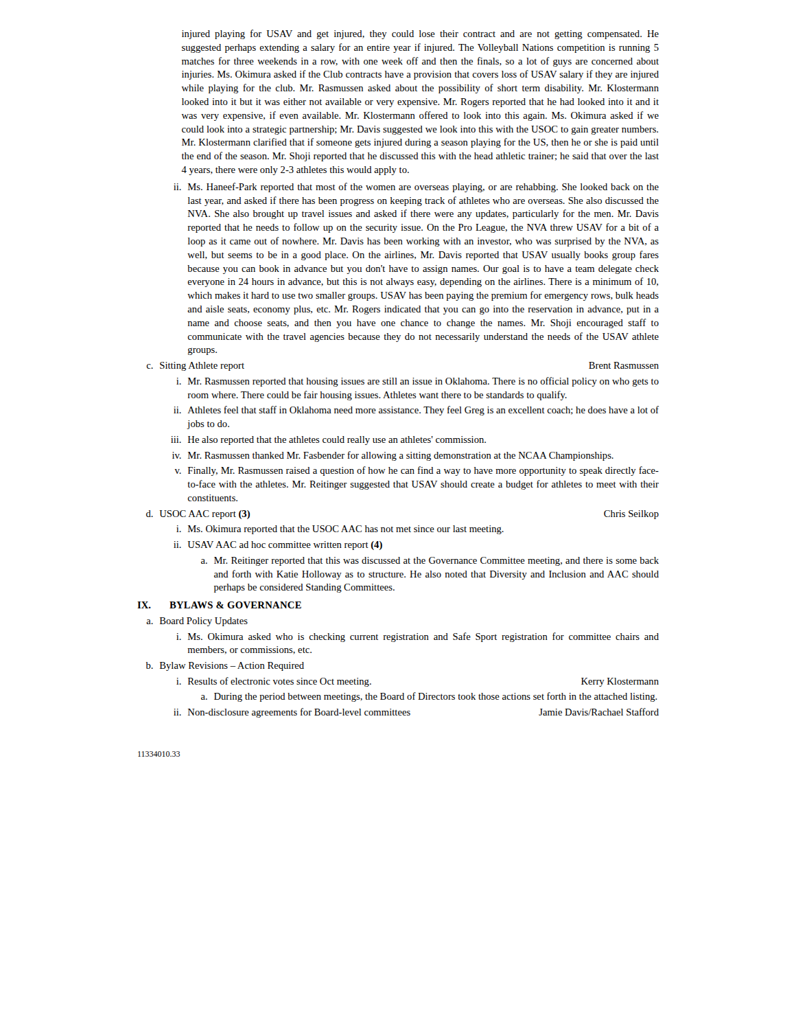injured playing for USAV and get injured, they could lose their contract and are not getting compensated. He suggested perhaps extending a salary for an entire year if injured. The Volleyball Nations competition is running 5 matches for three weekends in a row, with one week off and then the finals, so a lot of guys are concerned about injuries. Ms. Okimura asked if the Club contracts have a provision that covers loss of USAV salary if they are injured while playing for the club. Mr. Rasmussen asked about the possibility of short term disability. Mr. Klostermann looked into it but it was either not available or very expensive. Mr. Rogers reported that he had looked into it and it was very expensive, if even available. Mr. Klostermann offered to look into this again. Ms. Okimura asked if we could look into a strategic partnership; Mr. Davis suggested we look into this with the USOC to gain greater numbers. Mr. Klostermann clarified that if someone gets injured during a season playing for the US, then he or she is paid until the end of the season. Mr. Shoji reported that he discussed this with the head athletic trainer; he said that over the last 4 years, there were only 2-3 athletes this would apply to.
ii.
Ms. Haneef-Park reported that most of the women are overseas playing, or are rehabbing. She looked back on the last year, and asked if there has been progress on keeping track of athletes who are overseas. She also discussed the NVA. She also brought up travel issues and asked if there were any updates, particularly for the men. Mr. Davis reported that he needs to follow up on the security issue. On the Pro League, the NVA threw USAV for a bit of a loop as it came out of nowhere. Mr. Davis has been working with an investor, who was surprised by the NVA, as well, but seems to be in a good place. On the airlines, Mr. Davis reported that USAV usually books group fares because you can book in advance but you don't have to assign names. Our goal is to have a team delegate check everyone in 24 hours in advance, but this is not always easy, depending on the airlines. There is a minimum of 10, which makes it hard to use two smaller groups. USAV has been paying the premium for emergency rows, bulk heads and aisle seats, economy plus, etc. Mr. Rogers indicated that you can go into the reservation in advance, put in a name and choose seats, and then you have one chance to change the names. Mr. Shoji encouraged staff to communicate with the travel agencies because they do not necessarily understand the needs of the USAV athlete groups.
c.
Sitting Athlete report Brent Rasmussen
i.
Mr. Rasmussen reported that housing issues are still an issue in Oklahoma. There is no official policy on who gets to room where. There could be fair housing issues. Athletes want there to be standards to qualify.
ii.
Athletes feel that staff in Oklahoma need more assistance. They feel Greg is an excellent coach; he does have a lot of jobs to do.
iii.
He also reported that the athletes could really use an athletes' commission.
iv.
Mr. Rasmussen thanked Mr. Fasbender for allowing a sitting demonstration at the NCAA Championships.
v.
Finally, Mr. Rasmussen raised a question of how he can find a way to have more opportunity to speak directly face-to-face with the athletes. Mr. Reitinger suggested that USAV should create a budget for athletes to meet with their constituents.
d.
USOC AAC report (3) Chris Seilkop
i.
Ms. Okimura reported that the USOC AAC has not met since our last meeting.
ii.
USAV AAC ad hoc committee written report (4)
a.
Mr. Reitinger reported that this was discussed at the Governance Committee meeting, and there is some back and forth with Katie Holloway as to structure. He also noted that Diversity and Inclusion and AAC should perhaps be considered Standing Committees.
IX.
BYLAWS & GOVERNANCE
a.
Board Policy Updates
i.
Ms. Okimura asked who is checking current registration and Safe Sport registration for committee chairs and members, or commissions, etc.
b.
Bylaw Revisions – Action Required
i.
Results of electronic votes since Oct meeting. Kerry Klostermann
a.
During the period between meetings, the Board of Directors took those actions set forth in the attached listing.
ii.
Non-disclosure agreements for Board-level committees Jamie Davis/Rachael Stafford
11334010.33